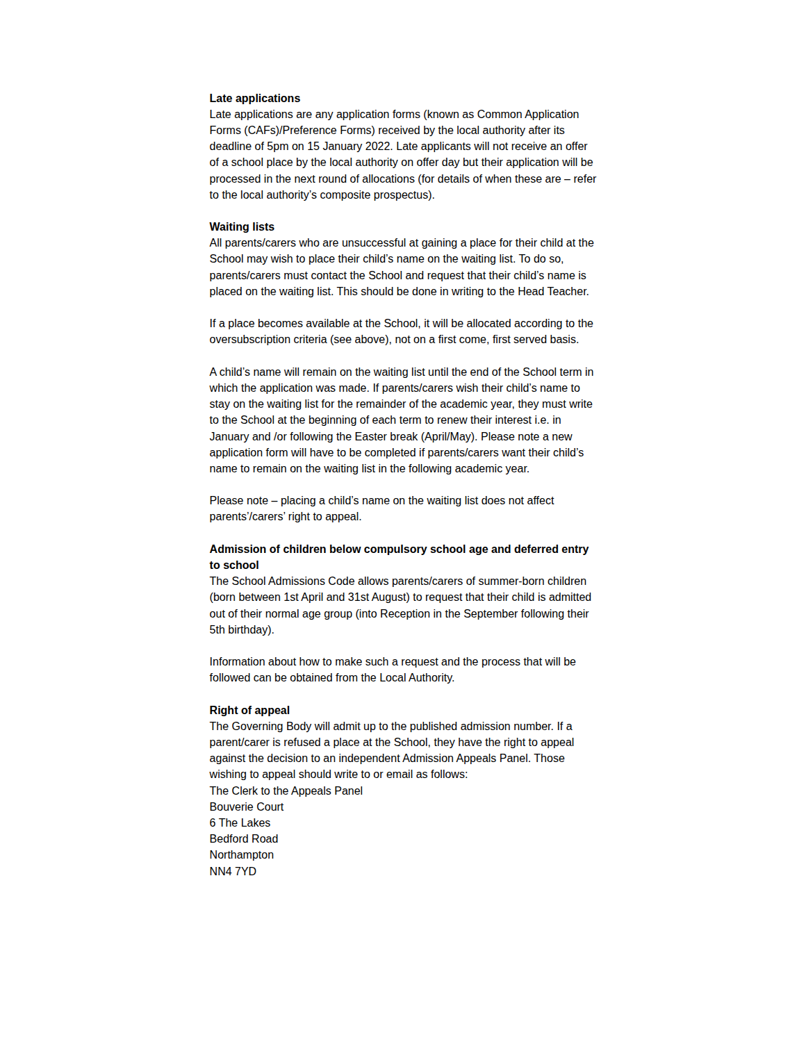Late applications
Late applications are any application forms (known as Common Application Forms (CAFs)/Preference Forms) received by the local authority after its deadline of 5pm on 15 January 2022. Late applicants will not receive an offer of a school place by the local authority on offer day but their application will be processed in the next round of allocations (for details of when these are – refer to the local authority’s composite prospectus).
Waiting lists
All parents/carers who are unsuccessful at gaining a place for their child at the School may wish to place their child’s name on the waiting list. To do so, parents/carers must contact the School and request that their child’s name is placed on the waiting list. This should be done in writing to the Head Teacher.
If a place becomes available at the School, it will be allocated according to the oversubscription criteria (see above), not on a first come, first served basis.
A child’s name will remain on the waiting list until the end of the School term in which the application was made. If parents/carers wish their child’s name to stay on the waiting list for the remainder of the academic year, they must write to the School at the beginning of each term to renew their interest i.e. in January and /or following the Easter break (April/May). Please note a new application form will have to be completed if parents/carers want their child’s name to remain on the waiting list in the following academic year.
Please note – placing a child’s name on the waiting list does not affect parents’/carers’ right to appeal.
Admission of children below compulsory school age and deferred entry to school
The School Admissions Code allows parents/carers of summer-born children (born between 1st April and 31st August) to request that their child is admitted out of their normal age group (into Reception in the September following their 5th birthday).
Information about how to make such a request and the process that will be followed can be obtained from the Local Authority.
Right of appeal
The Governing Body will admit up to the published admission number. If a parent/carer is refused a place at the School, they have the right to appeal against the decision to an independent Admission Appeals Panel. Those wishing to appeal should write to or email as follows:
The Clerk to the Appeals Panel
Bouverie Court
6 The Lakes
Bedford Road
Northampton
NN4 7YD